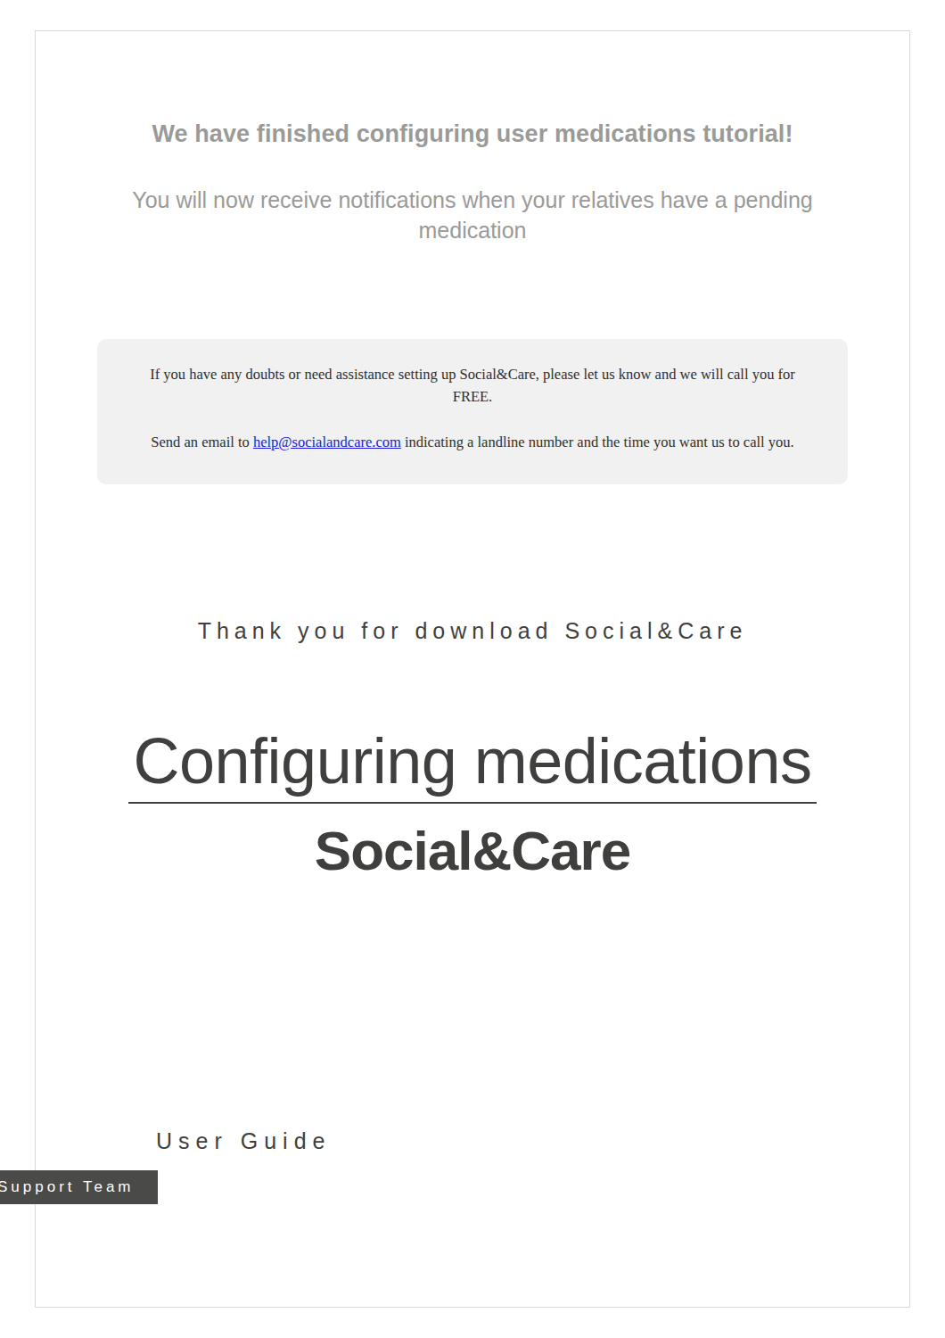We have finished configuring user medications tutorial!
You will now receive notifications when your relatives have a pending medication
If you have any doubts or need assistance setting up Social&Care, please let us know and we will call you for FREE.
Send an email to help@socialandcare.com indicating a landline number and the time you want us to call you.
Thank you for download Social&Care
Configuring medications
Social&Care
User Guide
Support Team